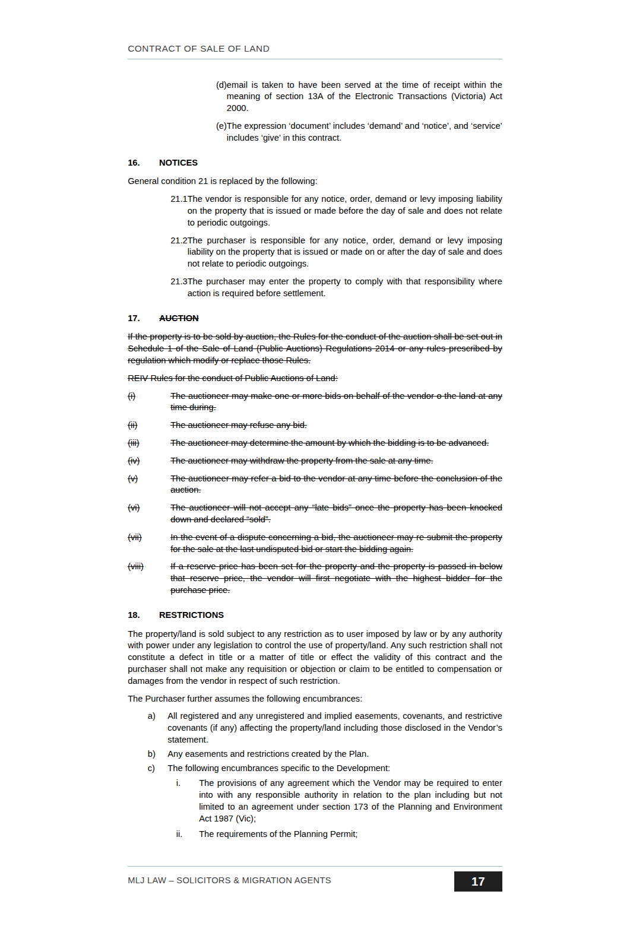CONTRACT OF SALE OF LAND
(d)
email is taken to have been served at the time of receipt within the meaning of section 13A of the Electronic Transactions (Victoria) Act 2000.
(e)
The expression ‘document’ includes ‘demand’ and ‘notice’, and ‘service’ includes ‘give’ in this contract.
16. NOTICES
General condition 21 is replaced by the following:
21.1
The vendor is responsible for any notice, order, demand or levy imposing liability on the property that is issued or made before the day of sale and does not relate to periodic outgoings.
21.2
The purchaser is responsible for any notice, order, demand or levy imposing liability on the property that is issued or made on or after the day of sale and does not relate to periodic outgoings.
21.3
The purchaser may enter the property to comply with that responsibility where action is required before settlement.
17. AUCTION
If the property is to be sold by auction, the Rules for the conduct of the auction shall be set out in Schedule 1 of the Sale of Land (Public Auctions) Regulations 2014 or any rules prescribed by regulation which modify or replace those Rules.
REIV Rules for the conduct of Public Auctions of Land:
(i)
The auctioneer may make one or more bids on behalf of the vendor o the land at any time during.
(ii)
The auctioneer may refuse any bid.
(iii)
The auctioneer may determine the amount by which the bidding is to be advanced.
(iv)
The auctioneer may withdraw the property from the sale at any time.
(v)
The auctioneer may refer a bid to the vendor at any time before the conclusion of the auction.
(vi)
The auctioneer will not accept any “late bids” once the property has been knocked down and declared “sold”.
(vii)
In the event of a dispute concerning a bid, the auctioneer may re-submit the property for the sale at the last undisputed bid or start the bidding again.
(viii)
If a reserve price has been set for the property and the property is passed in below that reserve price, the vendor will first negotiate with the highest bidder for the purchase price.
18. RESTRICTIONS
The property/land is sold subject to any restriction as to user imposed by law or by any authority with power under any legislation to control the use of property/land. Any such restriction shall not constitute a defect in title or a matter of title or effect the validity of this contract and the purchaser shall not make any requisition or objection or claim to be entitled to compensation or damages from the vendor in respect of such restriction.
The Purchaser further assumes the following encumbrances:
a) All registered and any unregistered and implied easements, covenants, and restrictive covenants (if any) affecting the property/land including those disclosed in the Vendor’s statement.
b) Any easements and restrictions created by the Plan.
c) The following encumbrances specific to the Development:
i.
The provisions of any agreement which the Vendor may be required to enter into with any responsible authority in relation to the plan including but not limited to an agreement under section 173 of the Planning and Environment Act 1987 (Vic);
ii.
The requirements of the Planning Permit;
MLJ LAW – SOLICITORS & MIGRATION AGENTS
17